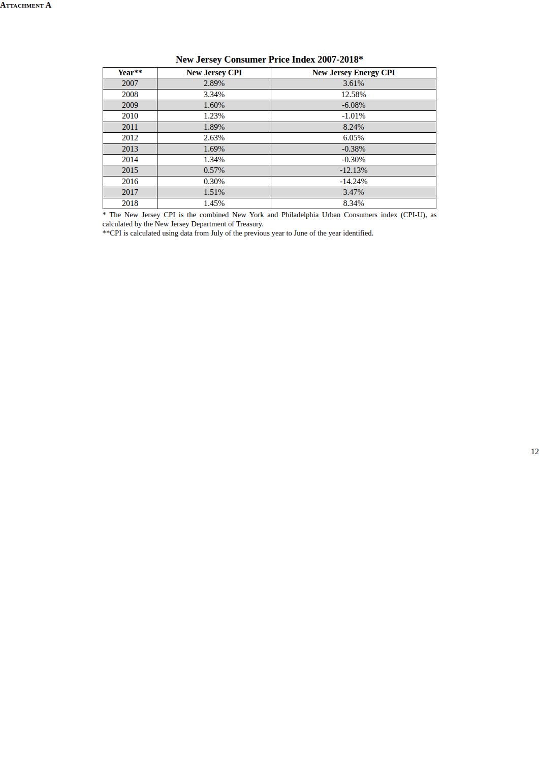Attachment A
New Jersey Consumer Price Index 2007-2018*
| Year** | New Jersey CPI | New Jersey Energy CPI |
| --- | --- | --- |
| 2007 | 2.89% | 3.61% |
| 2008 | 3.34% | 12.58% |
| 2009 | 1.60% | -6.08% |
| 2010 | 1.23% | -1.01% |
| 2011 | 1.89% | 8.24% |
| 2012 | 2.63% | 6.05% |
| 2013 | 1.69% | -0.38% |
| 2014 | 1.34% | -0.30% |
| 2015 | 0.57% | -12.13% |
| 2016 | 0.30% | -14.24% |
| 2017 | 1.51% | 3.47% |
| 2018 | 1.45% | 8.34% |
* The New Jersey CPI is the combined New York and Philadelphia Urban Consumers index (CPI-U), as calculated by the New Jersey Department of Treasury.
**CPI is calculated using data from July of the previous year to June of the year identified.
12